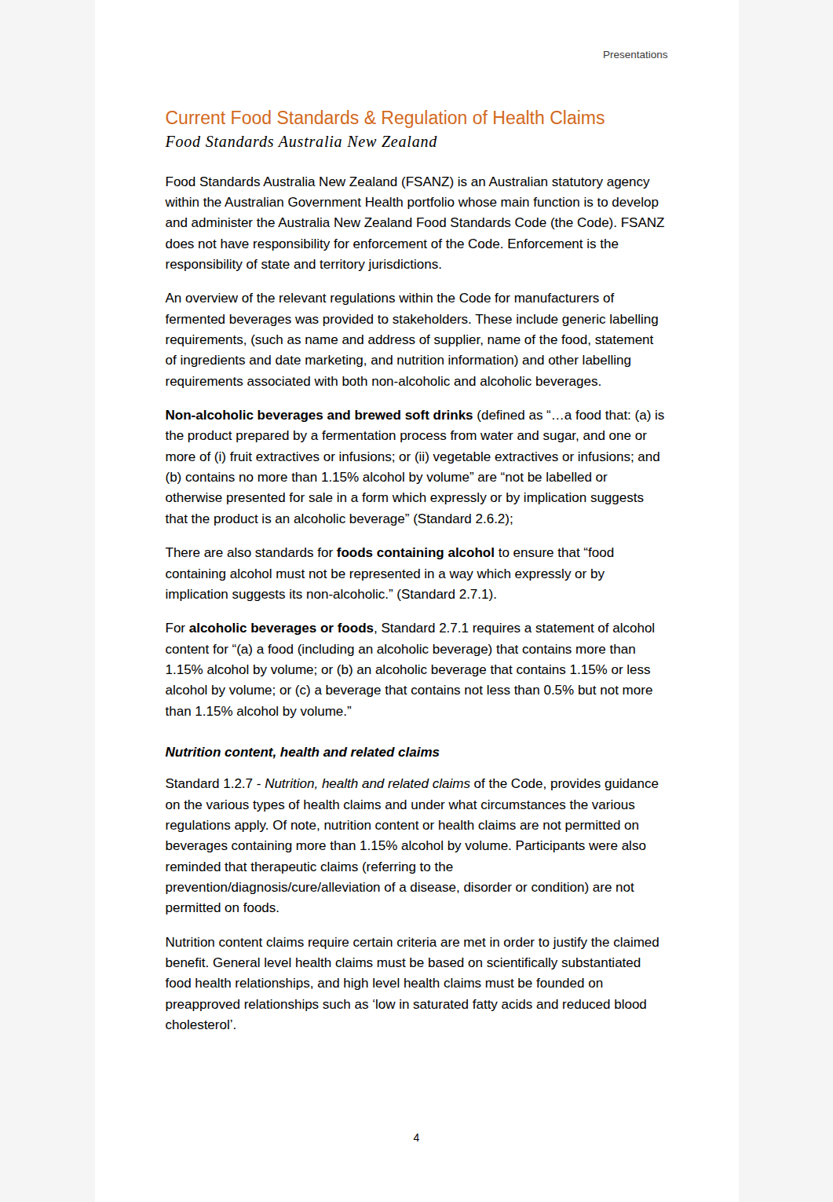Presentations
Current Food Standards & Regulation of Health Claims
Food Standards Australia New Zealand
Food Standards Australia New Zealand (FSANZ) is an Australian statutory agency within the Australian Government Health portfolio whose main function is to develop and administer the Australia New Zealand Food Standards Code (the Code). FSANZ does not have responsibility for enforcement of the Code. Enforcement is the responsibility of state and territory jurisdictions.
An overview of the relevant regulations within the Code for manufacturers of fermented beverages was provided to stakeholders. These include generic labelling requirements, (such as name and address of supplier, name of the food, statement of ingredients and date marketing, and nutrition information) and other labelling requirements associated with both non-alcoholic and alcoholic beverages.
Non-alcoholic beverages and brewed soft drinks (defined as “…a food that: (a) is the product prepared by a fermentation process from water and sugar, and one or more of (i) fruit extractives or infusions; or (ii) vegetable extractives or infusions; and (b) contains no more than 1.15% alcohol by volume” are “not be labelled or otherwise presented for sale in a form which expressly or by implication suggests that the product is an alcoholic beverage” (Standard 2.6.2);
There are also standards for foods containing alcohol to ensure that “food containing alcohol must not be represented in a way which expressly or by implication suggests its non-alcoholic.” (Standard 2.7.1).
For alcoholic beverages or foods, Standard 2.7.1 requires a statement of alcohol content for “(a) a food (including an alcoholic beverage) that contains more than 1.15% alcohol by volume; or (b) an alcoholic beverage that contains 1.15% or less alcohol by volume; or (c) a beverage that contains not less than 0.5% but not more than 1.15% alcohol by volume.”
Nutrition content, health and related claims
Standard 1.2.7 - Nutrition, health and related claims of the Code, provides guidance on the various types of health claims and under what circumstances the various regulations apply. Of note, nutrition content or health claims are not permitted on beverages containing more than 1.15% alcohol by volume. Participants were also reminded that therapeutic claims (referring to the prevention/diagnosis/cure/alleviation of a disease, disorder or condition) are not permitted on foods.
Nutrition content claims require certain criteria are met in order to justify the claimed benefit. General level health claims must be based on scientifically substantiated food health relationships, and high level health claims must be founded on preapproved relationships such as ‘low in saturated fatty acids and reduced blood cholesterol’.
4